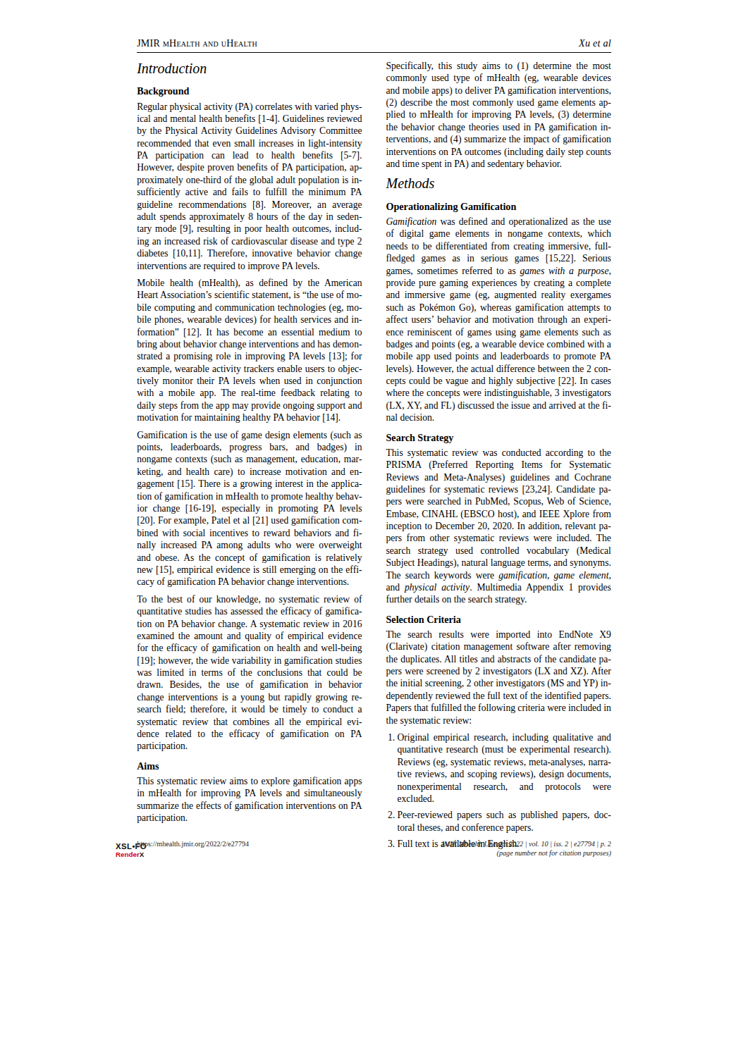JMIR mHealth and uHealth
Xu et al
Introduction
Background
Regular physical activity (PA) correlates with varied physical and mental health benefits [1-4]. Guidelines reviewed by the Physical Activity Guidelines Advisory Committee recommended that even small increases in light-intensity PA participation can lead to health benefits [5-7]. However, despite proven benefits of PA participation, approximately one-third of the global adult population is insufficiently active and fails to fulfill the minimum PA guideline recommendations [8]. Moreover, an average adult spends approximately 8 hours of the day in sedentary mode [9], resulting in poor health outcomes, including an increased risk of cardiovascular disease and type 2 diabetes [10,11]. Therefore, innovative behavior change interventions are required to improve PA levels.
Mobile health (mHealth), as defined by the American Heart Association’s scientific statement, is “the use of mobile computing and communication technologies (eg, mobile phones, wearable devices) for health services and information” [12]. It has become an essential medium to bring about behavior change interventions and has demonstrated a promising role in improving PA levels [13]; for example, wearable activity trackers enable users to objectively monitor their PA levels when used in conjunction with a mobile app. The real-time feedback relating to daily steps from the app may provide ongoing support and motivation for maintaining healthy PA behavior [14].
Gamification is the use of game design elements (such as points, leaderboards, progress bars, and badges) in nongame contexts (such as management, education, marketing, and health care) to increase motivation and engagement [15]. There is a growing interest in the application of gamification in mHealth to promote healthy behavior change [16-19], especially in promoting PA levels [20]. For example, Patel et al [21] used gamification combined with social incentives to reward behaviors and finally increased PA among adults who were overweight and obese. As the concept of gamification is relatively new [15], empirical evidence is still emerging on the efficacy of gamification PA behavior change interventions.
To the best of our knowledge, no systematic review of quantitative studies has assessed the efficacy of gamification on PA behavior change. A systematic review in 2016 examined the amount and quality of empirical evidence for the efficacy of gamification on health and well-being [19]; however, the wide variability in gamification studies was limited in terms of the conclusions that could be drawn. Besides, the use of gamification in behavior change interventions is a young but rapidly growing research field; therefore, it would be timely to conduct a systematic review that combines all the empirical evidence related to the efficacy of gamification on PA participation.
Aims
This systematic review aims to explore gamification apps in mHealth for improving PA levels and simultaneously summarize the effects of gamification interventions on PA participation.
Specifically, this study aims to (1) determine the most commonly used type of mHealth (eg, wearable devices and mobile apps) to deliver PA gamification interventions, (2) describe the most commonly used game elements applied to mHealth for improving PA levels, (3) determine the behavior change theories used in PA gamification interventions, and (4) summarize the impact of gamification interventions on PA outcomes (including daily step counts and time spent in PA) and sedentary behavior.
Methods
Operationalizing Gamification
Gamification was defined and operationalized as the use of digital game elements in nongame contexts, which needs to be differentiated from creating immersive, full-fledged games as in serious games [15,22]. Serious games, sometimes referred to as games with a purpose, provide pure gaming experiences by creating a complete and immersive game (eg, augmented reality exergames such as Pokémon Go), whereas gamification attempts to affect users’ behavior and motivation through an experience reminiscent of games using game elements such as badges and points (eg, a wearable device combined with a mobile app used points and leaderboards to promote PA levels). However, the actual difference between the 2 concepts could be vague and highly subjective [22]. In cases where the concepts were indistinguishable, 3 investigators (LX, XY, and FL) discussed the issue and arrived at the final decision.
Search Strategy
This systematic review was conducted according to the PRISMA (Preferred Reporting Items for Systematic Reviews and Meta-Analyses) guidelines and Cochrane guidelines for systematic reviews [23,24]. Candidate papers were searched in PubMed, Scopus, Web of Science, Embase, CINAHL (EBSCO host), and IEEE Xplore from inception to December 20, 2020. In addition, relevant papers from other systematic reviews were included. The search strategy used controlled vocabulary (Medical Subject Headings), natural language terms, and synonyms. The search keywords were gamification, game element, and physical activity. Multimedia Appendix 1 provides further details on the search strategy.
Selection Criteria
The search results were imported into EndNote X9 (Clarivate) citation management software after removing the duplicates. All titles and abstracts of the candidate papers were screened by 2 investigators (LX and XZ). After the initial screening, 2 other investigators (MS and YP) independently reviewed the full text of the identified papers. Papers that fulfilled the following criteria were included in the systematic review:
Original empirical research, including qualitative and quantitative research (must be experimental research). Reviews (eg, systematic reviews, meta-analyses, narrative reviews, and scoping reviews), design documents, nonexperimental research, and protocols were excluded.
Peer-reviewed papers such as published papers, doctoral theses, and conference papers.
Full text is available in English.
XSL•FO
Render X
https://mhealth.jmir.org/2022/2/e27794
JMIR Mhealth Uhealth 2022 | vol. 10 | iss. 2 | e27794 | p. 2
(page number not for citation purposes)